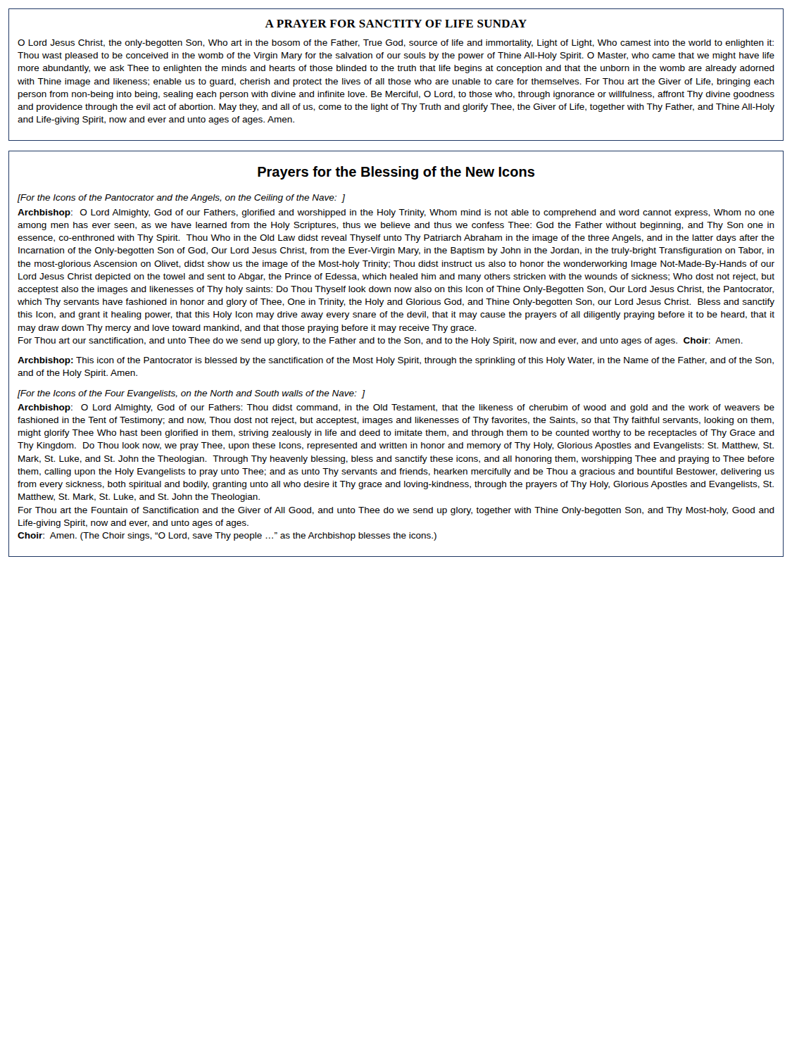A PRAYER FOR SANCTITY OF LIFE SUNDAY
O Lord Jesus Christ, the only-begotten Son, Who art in the bosom of the Father, True God, source of life and immortality, Light of Light, Who camest into the world to enlighten it: Thou wast pleased to be conceived in the womb of the Virgin Mary for the salvation of our souls by the power of Thine All-Holy Spirit. O Master, who came that we might have life more abundantly, we ask Thee to enlighten the minds and hearts of those blinded to the truth that life begins at conception and that the unborn in the womb are already adorned with Thine image and likeness; enable us to guard, cherish and protect the lives of all those who are unable to care for themselves. For Thou art the Giver of Life, bringing each person from non-being into being, sealing each person with divine and infinite love. Be Merciful, O Lord, to those who, through ignorance or willfulness, affront Thy divine goodness and providence through the evil act of abortion. May they, and all of us, come to the light of Thy Truth and glorify Thee, the Giver of Life, together with Thy Father, and Thine All-Holy and Life-giving Spirit, now and ever and unto ages of ages. Amen.
Prayers for the Blessing of the New Icons
[For the Icons of the Pantocrator and the Angels, on the Ceiling of the Nave: ]
Archbishop: O Lord Almighty, God of our Fathers, glorified and worshipped in the Holy Trinity, Whom mind is not able to comprehend and word cannot express, Whom no one among men has ever seen, as we have learned from the Holy Scriptures, thus we believe and thus we confess Thee: God the Father without beginning, and Thy Son one in essence, co-enthroned with Thy Spirit. Thou Who in the Old Law didst reveal Thyself unto Thy Patriarch Abraham in the image of the three Angels, and in the latter days after the Incarnation of the Only-begotten Son of God, Our Lord Jesus Christ, from the Ever-Virgin Mary, in the Baptism by John in the Jordan, in the truly-bright Transfiguration on Tabor, in the most-glorious Ascension on Olivet, didst show us the image of the Most-holy Trinity; Thou didst instruct us also to honor the wonderworking Image Not-Made-By-Hands of our Lord Jesus Christ depicted on the towel and sent to Abgar, the Prince of Edessa, which healed him and many others stricken with the wounds of sickness; Who dost not reject, but acceptest also the images and likenesses of Thy holy saints: Do Thou Thyself look down now also on this Icon of Thine Only-Begotten Son, Our Lord Jesus Christ, the Pantocrator, which Thy servants have fashioned in honor and glory of Thee, One in Trinity, the Holy and Glorious God, and Thine Only-begotten Son, our Lord Jesus Christ. Bless and sanctify this Icon, and grant it healing power, that this Holy Icon may drive away every snare of the devil, that it may cause the prayers of all diligently praying before it to be heard, that it may draw down Thy mercy and love toward mankind, and that those praying before it may receive Thy grace.
For Thou art our sanctification, and unto Thee do we send up glory, to the Father and to the Son, and to the Holy Spirit, now and ever, and unto ages of ages. Choir: Amen.
Archbishop: This icon of the Pantocrator is blessed by the sanctification of the Most Holy Spirit, through the sprinkling of this Holy Water, in the Name of the Father, and of the Son, and of the Holy Spirit. Amen.
[For the Icons of the Four Evangelists, on the North and South walls of the Nave: ]
Archbishop: O Lord Almighty, God of our Fathers: Thou didst command, in the Old Testament, that the likeness of cherubim of wood and gold and the work of weavers be fashioned in the Tent of Testimony; and now, Thou dost not reject, but acceptest, images and likenesses of Thy favorites, the Saints, so that Thy faithful servants, looking on them, might glorify Thee Who hast been glorified in them, striving zealously in life and deed to imitate them, and through them to be counted worthy to be receptacles of Thy Grace and Thy Kingdom. Do Thou look now, we pray Thee, upon these Icons, represented and written in honor and memory of Thy Holy, Glorious Apostles and Evangelists: St. Matthew, St. Mark, St. Luke, and St. John the Theologian. Through Thy heavenly blessing, bless and sanctify these icons, and all honoring them, worshipping Thee and praying to Thee before them, calling upon the Holy Evangelists to pray unto Thee; and as unto Thy servants and friends, hearken mercifully and be Thou a gracious and bountiful Bestower, delivering us from every sickness, both spiritual and bodily, granting unto all who desire it Thy grace and loving-kindness, through the prayers of Thy Holy, Glorious Apostles and Evangelists, St. Matthew, St. Mark, St. Luke, and St. John the Theologian.
For Thou art the Fountain of Sanctification and the Giver of All Good, and unto Thee do we send up glory, together with Thine Only-begotten Son, and Thy Most-holy, Good and Life-giving Spirit, now and ever, and unto ages of ages.
Choir: Amen. (The Choir sings, “O Lord, save Thy people …” as the Archbishop blesses the icons.)